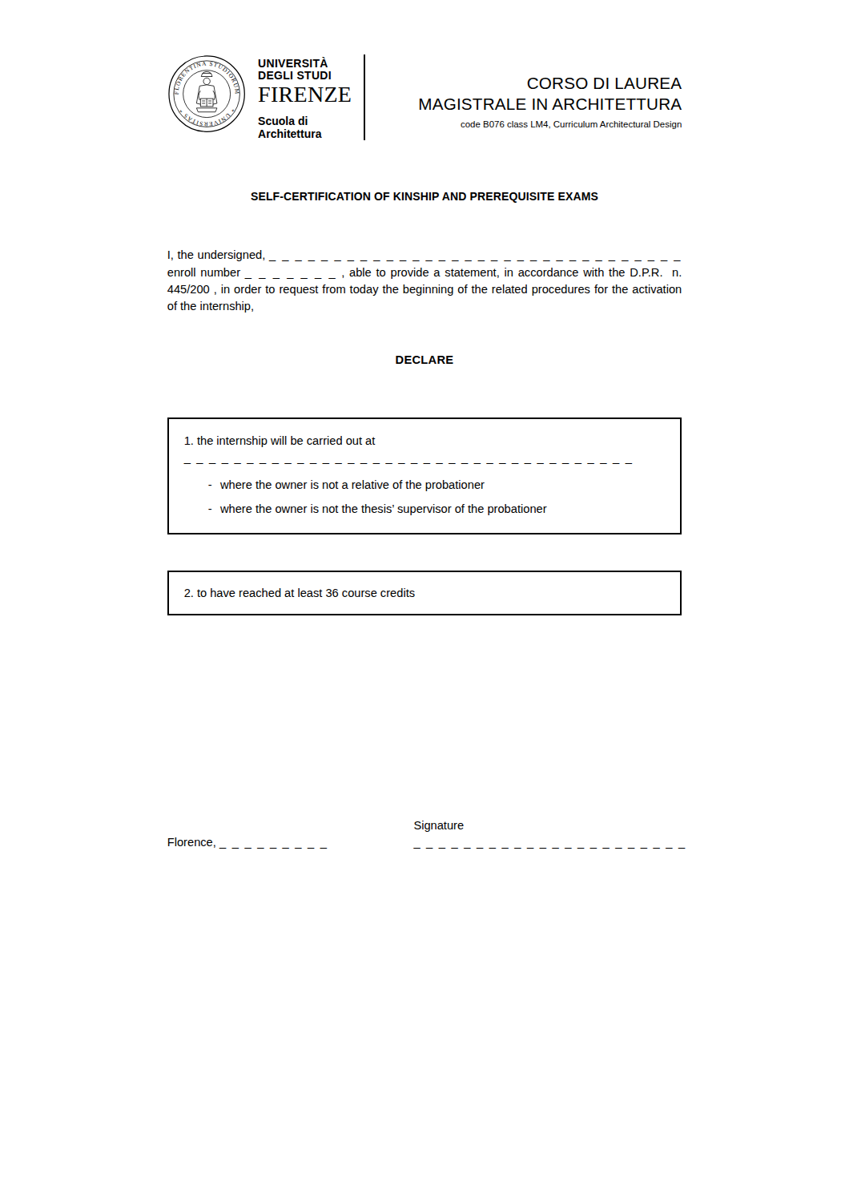FLORENTINA STUDIORUM * UNIVERSITAS *
Università
degli studi
FIRENZE
Scuola di
Architettura
Corso di laurea
magistrale in architettura
code B076 class LM4, Curriculum Architectural Design
Self-certification of kinship and prerequisite exams
I, the undersigned, _ _ _ _ _ _ _ _ _ _ _ _ _ _ _ _ _ _ _ _ _ _ _ _ _ _ _ _ _ _ _ _ enroll number _ _ _ _ _ _ _ , able to provide a statement, in accordance with the D.P.R. n. 445/200 , in order to request from today the beginning of the related procedures for the activation of the internship,
Declare
1. the internship will be carried out at _ _ _ _ _ _ _ _ _ _ _ _ _ _ _ _ _ _ _ _ _ _ _ _ _ _ _ _ _ _ _ _ _ _ _ _
where the owner is not a relative of the probationer
where the owner is not the thesis’ supervisor of the probationer
2. to have reached at least 36 course credits
Florence, _ _ _ _ _ _ _ _ _
Signature _ _ _ _ _ _ _ _ _ _ _ _ _ _ _ _ _ _ _ _ _ _